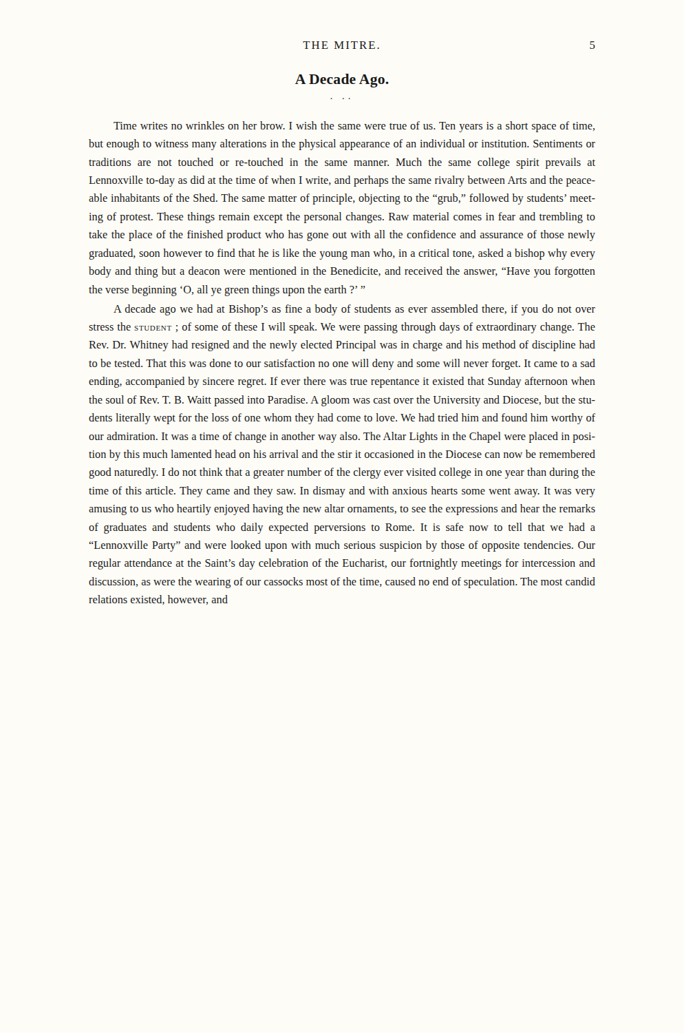The Mitre. 5
A Decade Ago.
. ..
Time writes no wrinkles on her brow. I wish the same were true of us. Ten years is a short space of time, but enough to witness many alterations in the physical appearance of an individual or institution. Sentiments or traditions are not touched or re-touched in the same manner. Much the same college spirit prevails at Lennoxville to-day as did at the time of when I write, and perhaps the same rivalry between Arts and the peaceable inhabitants of the Shed. The same matter of principle, objecting to the “grub,” followed by students’ meeting of protest. These things remain except the personal changes. Raw material comes in fear and trembling to take the place of the finished product who has gone out with all the confidence and assurance of those newly graduated, soon however to find that he is like the young man who, in a critical tone, asked a bishop why every body and thing but a deacon were mentioned in the Benedicite, and received the answer, “Have you forgotten the verse beginning ‘O, all ye green things upon the earth ?’ ”
A decade ago we had at Bishop’s as fine a body of students as ever assembled there, if you do not over stress the student ; of some of these I will speak. We were passing through days of extraordinary change. The Rev. Dr. Whitney had resigned and the newly elected Principal was in charge and his method of discipline had to be tested. That this was done to our satisfaction no one will deny and some will never forget. It came to a sad ending, accompanied by sincere regret. If ever there was true repentance it existed that Sunday afternoon when the soul of Rev. T. B. Waitt passed into Paradise. A gloom was cast over the University and Diocese, but the students literally wept for the loss of one whom they had come to love. We had tried him and found him worthy of our admiration. It was a time of change in another way also. The Altar Lights in the Chapel were placed in position by this much lamented head on his arrival and the stir it occasioned in the Diocese can now be remembered good naturedly. I do not think that a greater number of the clergy ever visited college in one year than during the time of this article. They came and they saw. In dismay and with anxious hearts some went away. It was very amusing to us who heartily enjoyed having the new altar ornaments, to see the expressions and hear the remarks of graduates and students who daily expected perversions to Rome. It is safe now to tell that we had a “Lennoxville Party” and were looked upon with much serious suspicion by those of opposite tendencies. Our regular attendance at the Saint’s day celebration of the Eucharist, our fortnightly meetings for intercession and discussion, as were the wearing of our cassocks most of the time, caused no end of speculation. The most candid relations existed, however, and